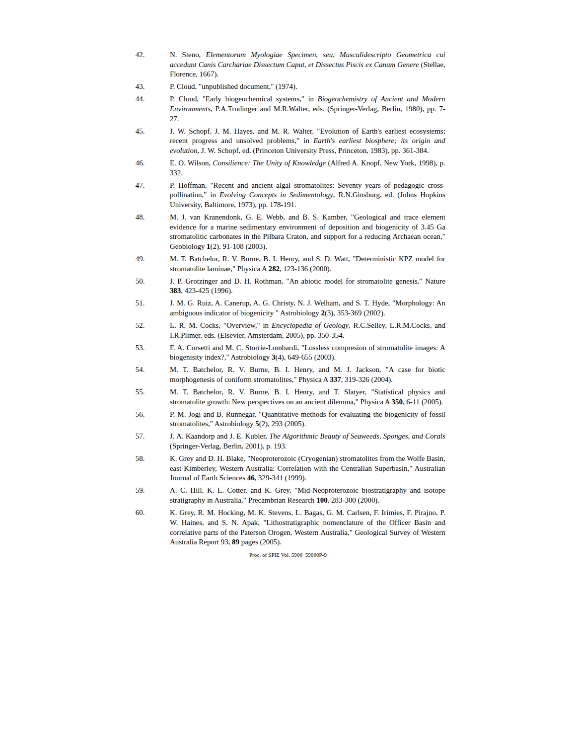42. N. Steno, Elementorum Myologiae Specimen, seu, Musculidescripto Geometrica cui accedunt Canis Carchariae Dissectum Caput, et Dissectus Piscis ex Canum Genere (Stellae, Florence, 1667).
43. P. Cloud, "unpublished document," (1974).
44. P. Cloud, "Early biogeochemical systems," in Biogeochemistry of Ancient and Modern Environments, P.A.Trudinger and M.R.Walter, eds. (Springer-Verlag, Berlin, 1980), pp. 7-27.
45. J. W. Schopf, J. M. Hayes, and M. R. Walter, "Evolution of Earth's earliest ecosystems; recent progress and unsolved problems," in Earth's earliest biosphere; its origin and evolution, J. W. Schopf, ed. (Princeton University Press, Princeton, 1983), pp. 361-384.
46. E. O. Wilson, Consilience: The Unity of Knowledge (Alfred A. Knopf, New York, 1998), p. 332.
47. P. Hoffman, "Recent and ancient algal stromatolites: Seventy years of pedagogic cross-pollination," in Evolving Concepts in Sedimentology, R.N.Ginsburg, ed. (Johns Hopkins University, Baltimore, 1973), pp. 178-191.
48. M. J. van Kranendonk, G. E. Webb, and B. S. Kamber, "Geological and trace element evidence for a marine sedimentary environment of deposition and biogenicity of 3.45 Ga stromatolitic carbonates in the Pilbara Craton, and support for a reducing Archaean ocean," Geobiology 1(2), 91-108 (2003).
49. M. T. Batchelor, R. V. Burne, B. I. Henry, and S. D. Watt, "Deterministic KPZ model for stromatolite laminae," Physica A 282, 123-136 (2000).
50. J. P. Grotzinger and D. H. Rothman, "An abiotic model for stromatolite genesis," Nature 383, 423-425 (1996).
51. J. M. G. Ruiz, A. Canerup, A. G. Christy, N. J. Welham, and S. T. Hyde, "Morphology: An ambiguous indicator of biogenicity " Astrobiology 2(3), 353-369 (2002).
52. L. R. M. Cocks, "Overview," in Encyclopedia of Geology, R.C.Selley, L.R.M.Cocks, and I.R.Plimer, eds. (Elsevier, Amsterdam, 2005), pp. 350-354.
53. F. A. Corsetti and M. C. Storrie-Lombardi, "Lossless compresion of stromatolite images: A biogenisity index?," Astrobiology 3(4), 649-655 (2003).
54. M. T. Batchelor, R. V. Burne, B. I. Henry, and M. J. Jackson, "A case for biotic morphogenesis of coniform stromatolites," Physica A 337, 319-326 (2004).
55. M. T. Batchelor, R. V. Burne, B. I. Henry, and T. Slatyer, "Statistical physics and stromatolite growth: New perspectives on an ancient dilemma," Physica A 350, 6-11 (2005).
56. P. M. Jogi and B. Runnegar, "Quantitative methods for evaluating the biogenicity of fossil stromatolites," Astrobiology 5(2), 293 (2005).
57. J. A. Kaandorp and J. E. Kubler, The Algorithmic Beauty of Seaweeds, Sponges, and Corals (Springer-Verlag, Berlin, 2001), p. 193.
58. K. Grey and D. H. Blake, "Neoproterozoic (Cryogenian) stromatolites from the Wolfe Basin, east Kimberley, Western Australia: Correlation with the Centralian Superbasin," Australian Journal of Earth Sciences 46, 329-341 (1999).
59. A. C. Hill, K. L. Cotter, and K. Grey, "Mid-Neoproterozoic biostratigraphy and isotope stratigraphy in Australia," Precambrian Research 100, 283-300 (2000).
60. K. Grey, R. M. Hocking, M. K. Stevens, L. Bagas, G. M. Carlsen, F. Irimies, F. Pirajno, P. W. Haines, and S. N. Apak, "Lithostratigraphic nomenclature of the Officer Basin and correlative parts of the Paterson Orogen, Western Australia," Geological Survey of Western Australia Report 93, 89 pages (2005).
Proc. of SPIE Vol. 5906 59060P-9